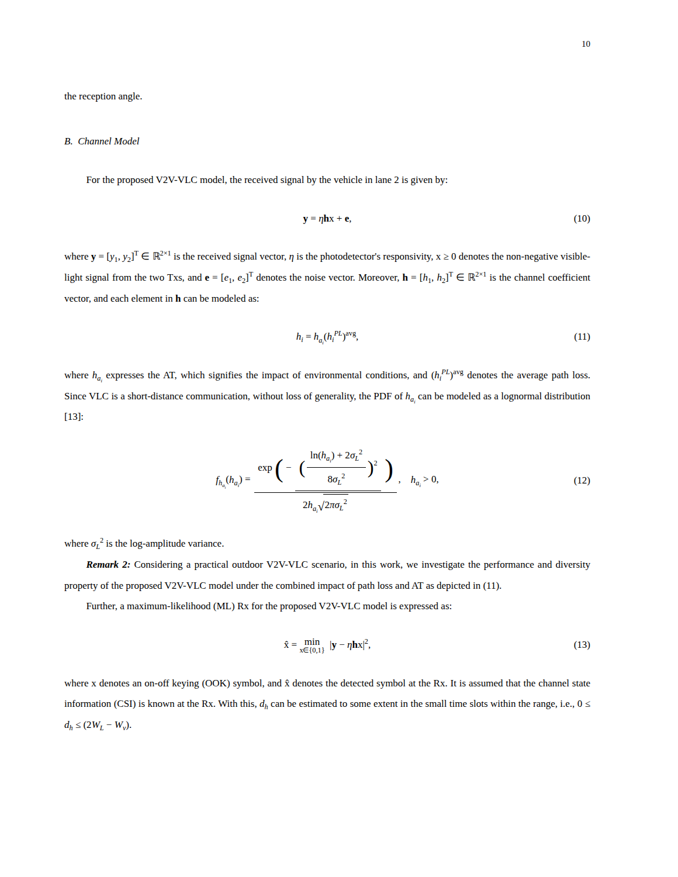10
the reception angle.
B. Channel Model
For the proposed V2V-VLC model, the received signal by the vehicle in lane 2 is given by:
y = ηhx + e,
(10)
where y = [y1, y2]T ∈ ℝ2×1 is the received signal vector, η is the photodetector's responsivity, x ≥ 0 denotes the non-negative visible-light signal from the two Txs, and e = [e1, e2]T denotes the noise vector. Moreover, h = [h1, h2]T ∈ ℝ2×1 is the channel coefficient vector, and each element in h can be modeled as:
hi = hai(hiPL)avg,
(11)
where hai expresses the AT, which signifies the impact of environmental conditions, and (hiPL)avg denotes the average path loss. Since VLC is a short-distance communication, without loss of generality, the PDF of hai can be modeled as a lognormal distribution [13]:
fhai(hai) = exp ( − (ln(hai) + 2σL28σL2)2 ) 2hai 2πσL2 , hai > 0,
(12)
where σL2 is the log-amplitude variance.
Remark 2: Considering a practical outdoor V2V-VLC scenario, in this work, we investigate the performance and diversity property of the proposed V2V-VLC model under the combined impact of path loss and AT as depicted in (11).
Further, a maximum-likelihood (ML) Rx for the proposed V2V-VLC model is expressed as:
x̂ = min x∈{0,1} |y − ηhx|2,
(13)
where x denotes an on-off keying (OOK) symbol, and x̂ denotes the detected symbol at the Rx. It is assumed that the channel state information (CSI) is known at the Rx. With this, dh can be estimated to some extent in the small time slots within the range, i.e., 0 ≤ dh ≤ (2WL − Wv).